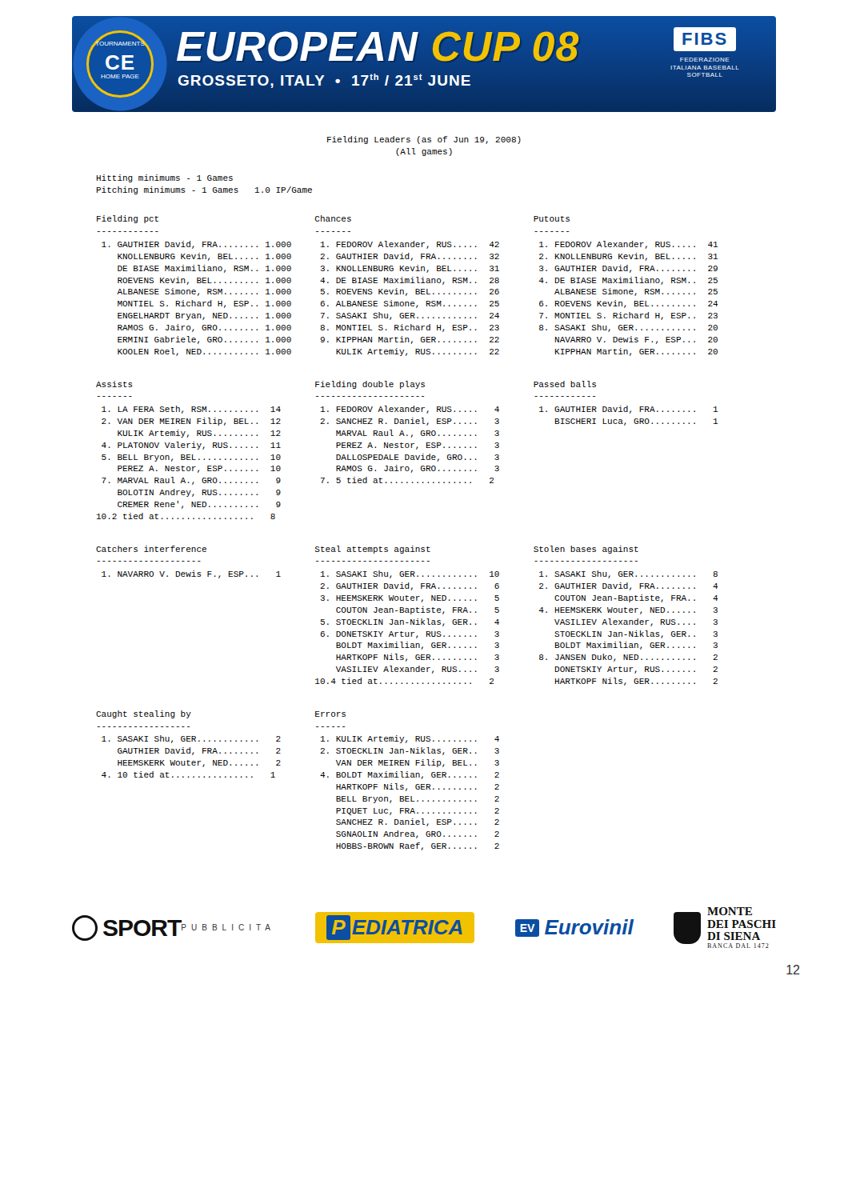TOURNAMENTSCEHOME PAGE
EUROPEAN CUP 08
GROSSETO, ITALY • 17th / 21st JUNE
FIBS
FEDERAZIONE
ITALIANA BASEBALL
SOFTBALL
Fielding Leaders (as of Jun 19, 2008)
(All games)
Hitting minimums - 1 Games
Pitching minimums - 1 Games 1.0 IP/Game
| Fielding pct ------------ 1. GAUTHIER David, FRA........ 1.000 KNOLLENBURG Kevin, BEL..... 1.000 DE BIASE Maximiliano, RSM.. 1.000 ROEVENS Kevin, BEL......... 1.000 ALBANESE Simone, RSM....... 1.000 MONTIEL S. Richard H, ESP.. 1.000 ENGELHARDT Bryan, NED...... 1.000 RAMOS G. Jairo, GRO........ 1.000 ERMINI Gabriele, GRO....... 1.000 KOOLEN Roel, NED........... 1.000 | Chances ------- 1. FEDOROV Alexander, RUS..... 42 2. GAUTHIER David, FRA........ 32 3. KNOLLENBURG Kevin, BEL..... 31 4. DE BIASE Maximiliano, RSM.. 28 5. ROEVENS Kevin, BEL......... 26 6. ALBANESE Simone, RSM....... 25 7. SASAKI Shu, GER............ 24 8. MONTIEL S. Richard H, ESP.. 23 9. KIPPHAN Martin, GER........ 22 KULIK Artemiy, RUS......... 22 | Putouts ------- 1. FEDOROV Alexander, RUS..... 41 2. KNOLLENBURG Kevin, BEL..... 31 3. GAUTHIER David, FRA........ 29 4. DE BIASE Maximiliano, RSM.. 25 ALBANESE Simone, RSM....... 25 6. ROEVENS Kevin, BEL......... 24 7. MONTIEL S. Richard H, ESP.. 23 8. SASAKI Shu, GER............ 20 NAVARRO V. Dewis F., ESP... 20 KIPPHAN Martin, GER........ 20 |
| Assists ------- 1. LA FERA Seth, RSM.......... 14 2. VAN DER MEIREN Filip, BEL.. 12 KULIK Artemiy, RUS......... 12 4. PLATONOV Valeriy, RUS...... 11 5. BELL Bryon, BEL............ 10 PEREZ A. Nestor, ESP....... 10 7. MARVAL Raul A., GRO........ 9 BOLOTIN Andrey, RUS........ 9 CREMER Rene', NED.......... 9 10.2 tied at.................. 8 | Fielding double plays --------------------- 1. FEDOROV Alexander, RUS..... 4 2. SANCHEZ R. Daniel, ESP..... 3 MARVAL Raul A., GRO........ 3 PEREZ A. Nestor, ESP....... 3 DALLOSPEDALE Davide, GRO... 3 RAMOS G. Jairo, GRO........ 3 7. 5 tied at................. 2 | Passed balls ------------ 1. GAUTHIER David, FRA........ 1 BISCHERI Luca, GRO......... 1 |
| Catchers interference -------------------- 1. NAVARRO V. Dewis F., ESP... 1 | Steal attempts against ---------------------- 1. SASAKI Shu, GER............ 10 2. GAUTHIER David, FRA........ 6 3. HEEMSKERK Wouter, NED...... 5 COUTON Jean-Baptiste, FRA.. 5 5. STOECKLIN Jan-Niklas, GER.. 4 6. DONETSKIY Artur, RUS....... 3 BOLDT Maximilian, GER...... 3 HARTKOPF Nils, GER......... 3 VASILIEV Alexander, RUS.... 3 10.4 tied at.................. 2 | Stolen bases against -------------------- 1. SASAKI Shu, GER............ 8 2. GAUTHIER David, FRA........ 4 COUTON Jean-Baptiste, FRA.. 4 4. HEEMSKERK Wouter, NED...... 3 VASILIEV Alexander, RUS.... 3 STOECKLIN Jan-Niklas, GER.. 3 BOLDT Maximilian, GER...... 3 8. JANSEN Duko, NED........... 2 DONETSKIY Artur, RUS....... 2 HARTKOPF Nils, GER......... 2 |
| Caught stealing by ------------------ 1. SASAKI Shu, GER............ 2 GAUTHIER David, FRA........ 2 HEEMSKERK Wouter, NED...... 2 4. 10 tied at................ 1 | Errors ------ 1. KULIK Artemiy, RUS......... 4 2. STOECKLIN Jan-Niklas, GER.. 3 VAN DER MEIREN Filip, BEL.. 3 4. BOLDT Maximilian, GER...... 2 HARTKOPF Nils, GER......... 2 BELL Bryon, BEL............ 2 PIQUET Luc, FRA............ 2 SANCHEZ R. Daniel, ESP..... 2 SGNAOLIN Andrea, GRO....... 2 HOBBS-BROWN Raef, GER...... 2 | |
SPORTPUBBLICITA
PEDIATRICA
EVEurovinil
MONTE
DEI PASCHI
DI SIENABANCA DAL 1472
12